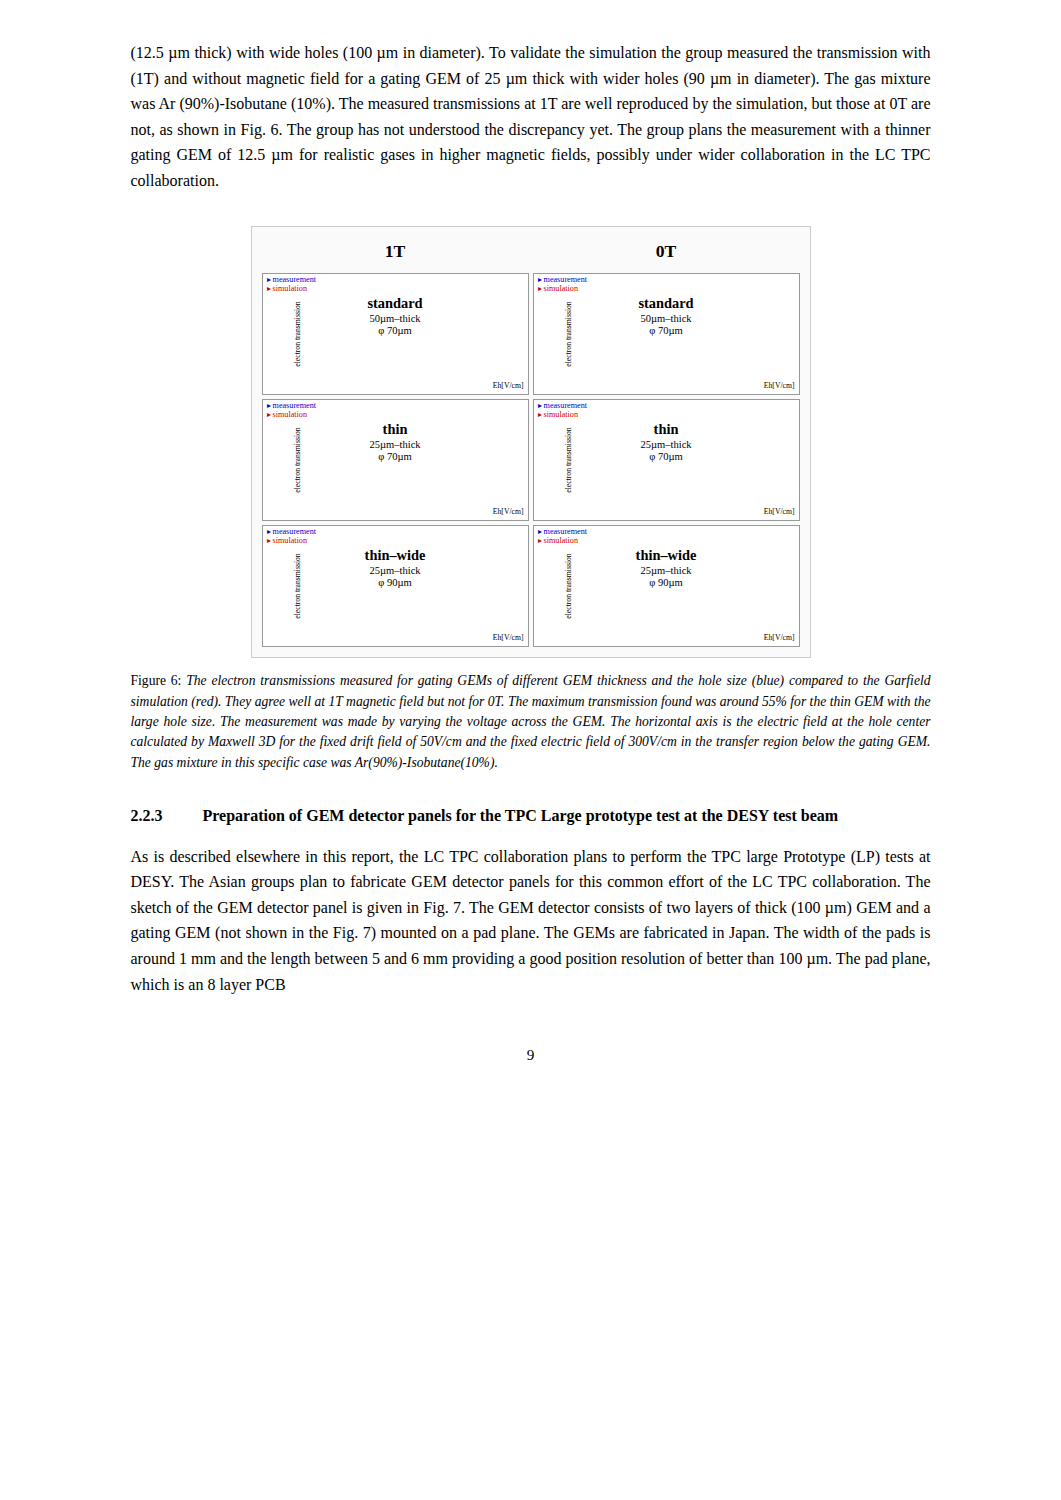(12.5 µm thick) with wide holes (100 µm in diameter). To validate the simulation the group measured the transmission with (1T) and without magnetic field for a gating GEM of 25 µm thick with wider holes (90 µm in diameter). The gas mixture was Ar (90%)-Isobutane (10%). The measured transmissions at 1T are well reproduced by the simulation, but those at 0T are not, as shown in Fig. 6. The group has not understood the discrepancy yet. The group plans the measurement with a thinner gating GEM of 12.5 µm for realistic gases in higher magnetic fields, possibly under wider collaboration in the LC TPC collaboration.
1T
0T
▸ measurement
▸ simulation
electron transmission
standard 50µm–thick φ 70µm
Eh[V/cm]
▸ measurement
▸ simulation
electron transmission
standard 50µm–thick φ 70µm
Eh[V/cm]
▸ measurement
▸ simulation
electron transmission
thin 25µm–thick φ 70µm
Eh[V/cm]
▸ measurement
▸ simulation
electron transmission
thin 25µm–thick φ 70µm
Eh[V/cm]
▸ measurement
▸ simulation
electron transmission
thin–wide 25µm–thick φ 90µm
Eh[V/cm]
▸ measurement
▸ simulation
electron transmission
thin–wide 25µm–thick φ 90µm
Eh[V/cm]
Figure 6: The electron transmissions measured for gating GEMs of different GEM thickness and the hole size (blue) compared to the Garfield simulation (red). They agree well at 1T magnetic field but not for 0T. The maximum transmission found was around 55% for the thin GEM with the large hole size. The measurement was made by varying the voltage across the GEM. The horizontal axis is the electric field at the hole center calculated by Maxwell 3D for the fixed drift field of 50V/cm and the fixed electric field of 300V/cm in the transfer region below the gating GEM. The gas mixture in this specific case was Ar(90%)-Isobutane(10%).
2.2.3 Preparation of GEM detector panels for the TPC Large prototype test at the DESY test beam
As is described elsewhere in this report, the LC TPC collaboration plans to perform the TPC large Prototype (LP) tests at DESY. The Asian groups plan to fabricate GEM detector panels for this common effort of the LC TPC collaboration. The sketch of the GEM detector panel is given in Fig. 7. The GEM detector consists of two layers of thick (100 µm) GEM and a gating GEM (not shown in the Fig. 7) mounted on a pad plane. The GEMs are fabricated in Japan. The width of the pads is around 1 mm and the length between 5 and 6 mm providing a good position resolution of better than 100 µm. The pad plane, which is an 8 layer PCB
9